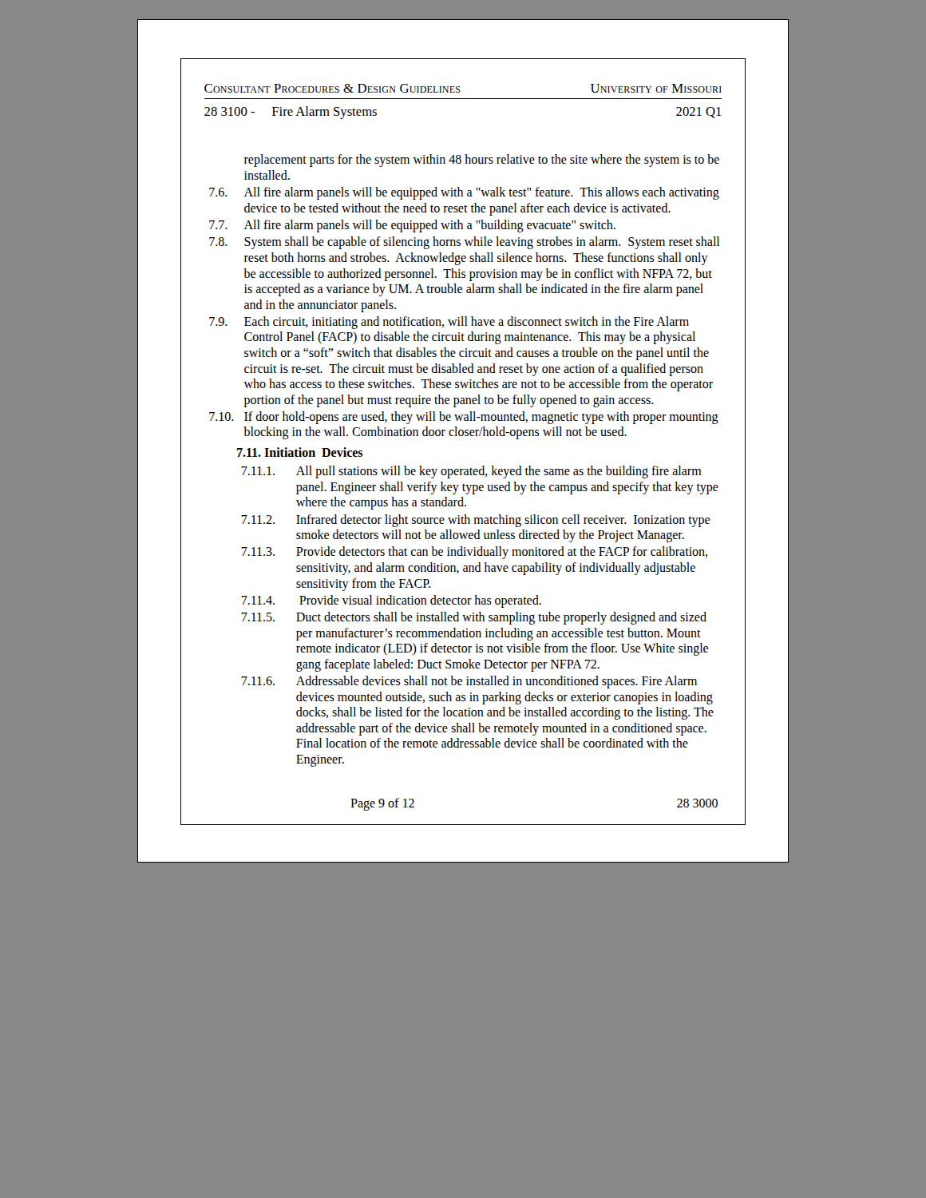Consultant Procedures & Design Guidelines University of Missouri
28 3100 - Fire Alarm Systems 2021 Q1
replacement parts for the system within 48 hours relative to the site where the system is to be installed.
7.6. All fire alarm panels will be equipped with a "walk test" feature. This allows each activating device to be tested without the need to reset the panel after each device is activated.
7.7. All fire alarm panels will be equipped with a "building evacuate" switch.
7.8. System shall be capable of silencing horns while leaving strobes in alarm. System reset shall reset both horns and strobes. Acknowledge shall silence horns. These functions shall only be accessible to authorized personnel. This provision may be in conflict with NFPA 72, but is accepted as a variance by UM. A trouble alarm shall be indicated in the fire alarm panel and in the annunciator panels.
7.9. Each circuit, initiating and notification, will have a disconnect switch in the Fire Alarm Control Panel (FACP) to disable the circuit during maintenance. This may be a physical switch or a “soft” switch that disables the circuit and causes a trouble on the panel until the circuit is re-set. The circuit must be disabled and reset by one action of a qualified person who has access to these switches. These switches are not to be accessible from the operator portion of the panel but must require the panel to be fully opened to gain access.
7.10. If door hold-opens are used, they will be wall-mounted, magnetic type with proper mounting blocking in the wall. Combination door closer/hold-opens will not be used.
7.11. Initiation Devices
7.11.1. All pull stations will be key operated, keyed the same as the building fire alarm panel. Engineer shall verify key type used by the campus and specify that key type where the campus has a standard.
7.11.2. Infrared detector light source with matching silicon cell receiver. Ionization type smoke detectors will not be allowed unless directed by the Project Manager.
7.11.3. Provide detectors that can be individually monitored at the FACP for calibration, sensitivity, and alarm condition, and have capability of individually adjustable sensitivity from the FACP.
7.11.4. Provide visual indication detector has operated.
7.11.5. Duct detectors shall be installed with sampling tube properly designed and sized per manufacturer’s recommendation including an accessible test button. Mount remote indicator (LED) if detector is not visible from the floor. Use White single gang faceplate labeled: Duct Smoke Detector per NFPA 72.
7.11.6. Addressable devices shall not be installed in unconditioned spaces. Fire Alarm devices mounted outside, such as in parking decks or exterior canopies in loading docks, shall be listed for the location and be installed according to the listing. The addressable part of the device shall be remotely mounted in a conditioned space. Final location of the remote addressable device shall be coordinated with the Engineer.
Page 9 of 12 28 3000